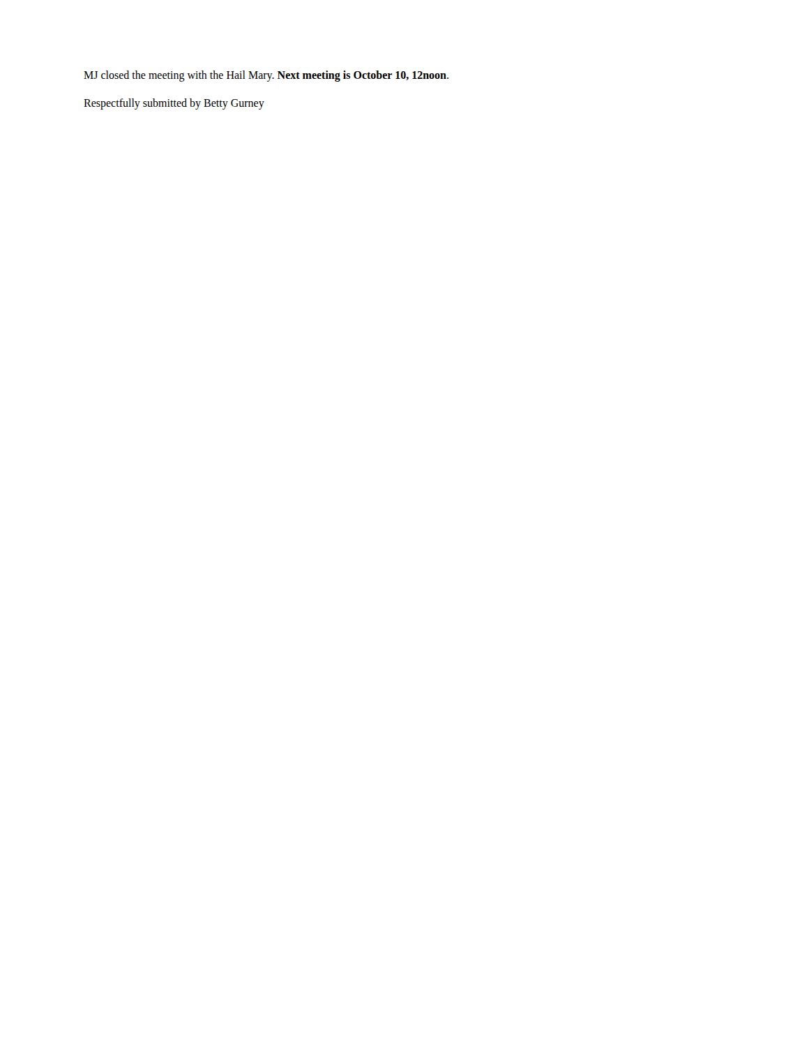MJ closed the meeting with the Hail Mary. Next meeting is October 10, 12noon.
Respectfully submitted by Betty Gurney